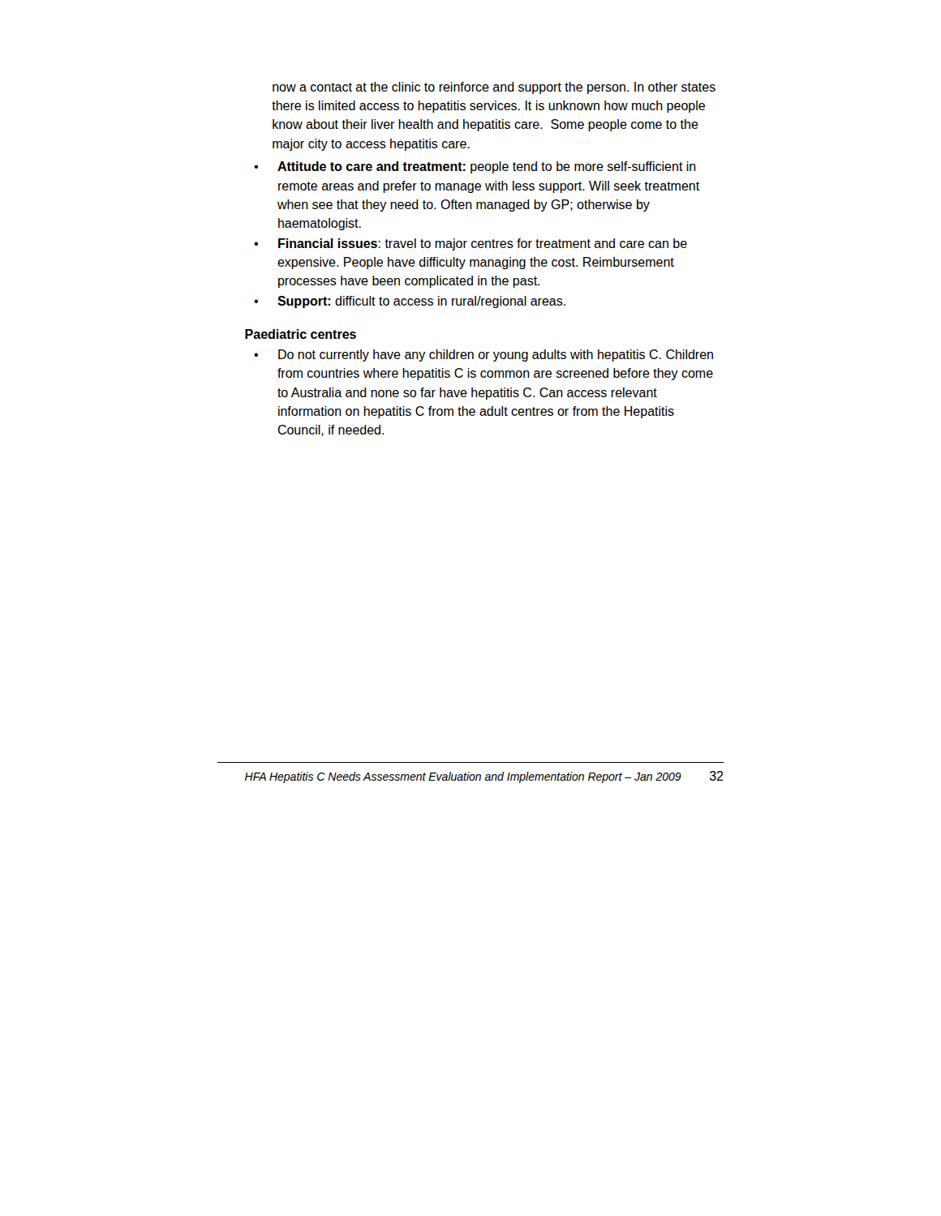now a contact at the clinic to reinforce and support the person. In other states there is limited access to hepatitis services. It is unknown how much people know about their liver health and hepatitis care. Some people come to the major city to access hepatitis care.
Attitude to care and treatment: people tend to be more self-sufficient in remote areas and prefer to manage with less support. Will seek treatment when see that they need to. Often managed by GP; otherwise by haematologist.
Financial issues: travel to major centres for treatment and care can be expensive. People have difficulty managing the cost. Reimbursement processes have been complicated in the past.
Support: difficult to access in rural/regional areas.
Paediatric centres
Do not currently have any children or young adults with hepatitis C. Children from countries where hepatitis C is common are screened before they come to Australia and none so far have hepatitis C. Can access relevant information on hepatitis C from the adult centres or from the Hepatitis Council, if needed.
HFA Hepatitis C Needs Assessment Evaluation and Implementation Report – Jan 2009
32